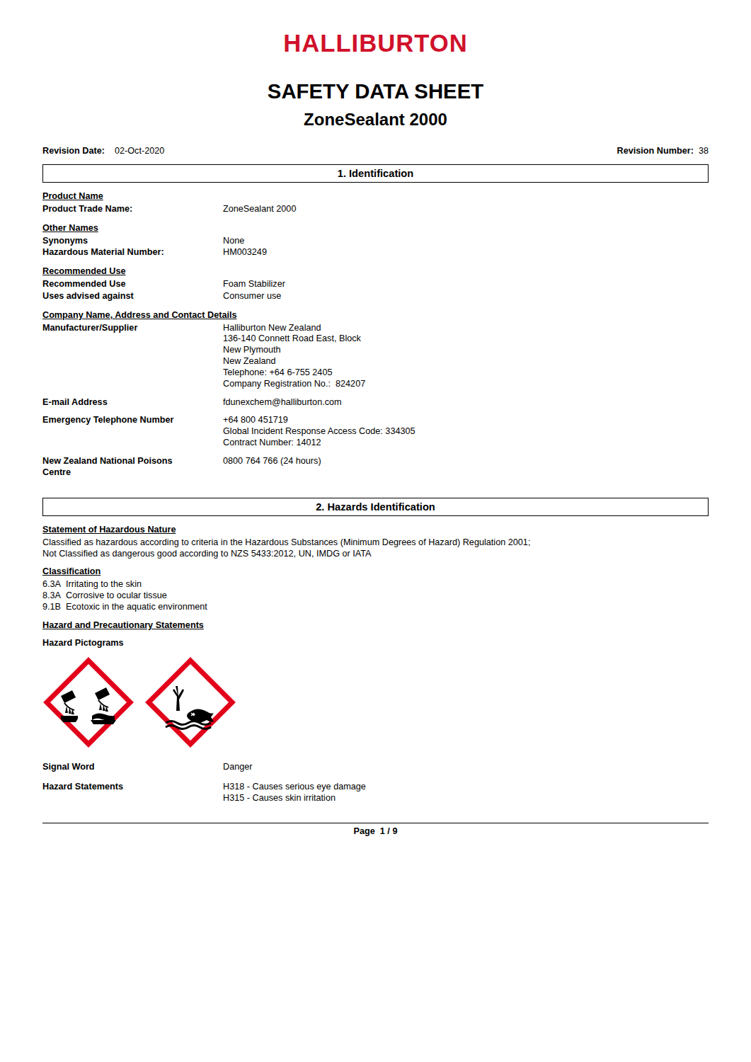HALLIBURTON
SAFETY DATA SHEET
ZoneSealant 2000
Revision Date: 02-Oct-2020
Revision Number: 38
1. Identification
Product Name
| Product Trade Name: | ZoneSealant 2000 |
Other Names
| Synonyms | None |
| Hazardous Material Number: | HM003249 |
Recommended Use
| Recommended Use | Foam Stabilizer |
| Uses advised against | Consumer use |
Company Name, Address and Contact Details
| Manufacturer/Supplier | Halliburton New Zealand 136-140 Connett Road East, Block New Plymouth New Zealand Telephone: +64 6-755 2405 Company Registration No.: 824207 |
| E-mail Address | fdunexchem@halliburton.com |
| Emergency Telephone Number | +64 800 451719 Global Incident Response Access Code: 334305 Contract Number: 14012 |
| New Zealand National Poisons Centre | 0800 764 766 (24 hours) |
2. Hazards Identification
Statement of Hazardous Nature
Classified as hazardous according to criteria in the Hazardous Substances (Minimum Degrees of Hazard) Regulation 2001;
Not Classified as dangerous good according to NZS 5433:2012, UN, IMDG or IATA
Classification
6.3A Irritating to the skin
8.3A Corrosive to ocular tissue
9.1B Ecotoxic in the aquatic environment
Hazard and Precautionary Statements
Hazard Pictograms
| Signal Word | Danger |
| Hazard Statements | H318 - Causes serious eye damage H315 - Causes skin irritation |
Page 1 / 9